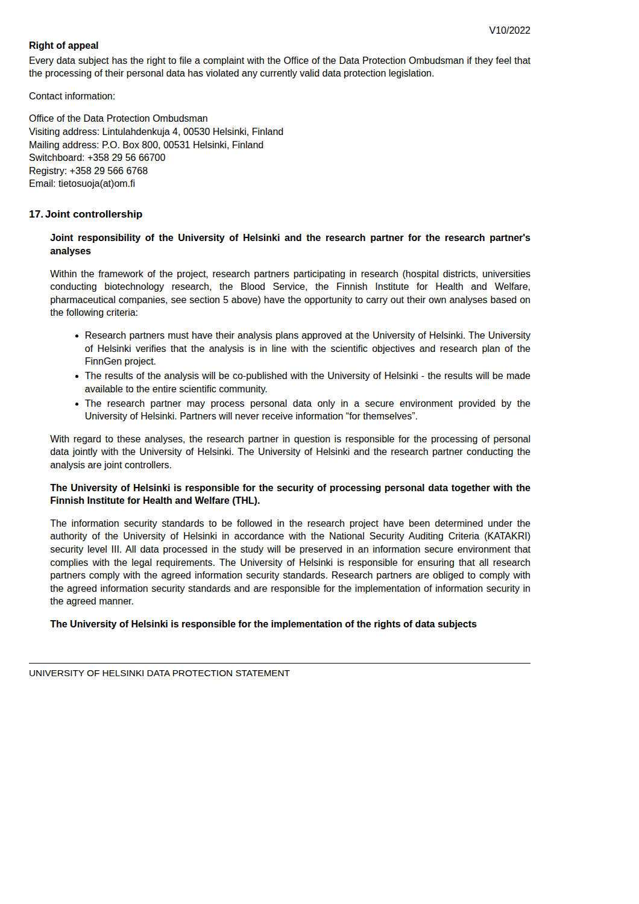V10/2022
Right of appeal
Every data subject has the right to file a complaint with the Office of the Data Protection Ombudsman if they feel that the processing of their personal data has violated any currently valid data protection legislation.
Contact information:
Office of the Data Protection Ombudsman
Visiting address: Lintulahdenkuja 4, 00530 Helsinki, Finland
Mailing address: P.O. Box 800, 00531 Helsinki, Finland
Switchboard: +358 29 56 66700
Registry: +358 29 566 6768
Email: tietosuoja(at)om.fi
17. Joint controllership
Joint responsibility of the University of Helsinki and the research partner for the research partner's analyses
Within the framework of the project, research partners participating in research (hospital districts, universities conducting biotechnology research, the Blood Service, the Finnish Institute for Health and Welfare, pharmaceutical companies, see section 5 above) have the opportunity to carry out their own analyses based on the following criteria:
Research partners must have their analysis plans approved at the University of Helsinki. The University of Helsinki verifies that the analysis is in line with the scientific objectives and research plan of the FinnGen project.
The results of the analysis will be co-published with the University of Helsinki - the results will be made available to the entire scientific community.
The research partner may process personal data only in a secure environment provided by the University of Helsinki. Partners will never receive information “for themselves”.
With regard to these analyses, the research partner in question is responsible for the processing of personal data jointly with the University of Helsinki. The University of Helsinki and the research partner conducting the analysis are joint controllers.
The University of Helsinki is responsible for the security of processing personal data together with the Finnish Institute for Health and Welfare (THL).
The information security standards to be followed in the research project have been determined under the authority of the University of Helsinki in accordance with the National Security Auditing Criteria (KATAKRI) security level III. All data processed in the study will be preserved in an information secure environment that complies with the legal requirements. The University of Helsinki is responsible for ensuring that all research partners comply with the agreed information security standards. Research partners are obliged to comply with the agreed information security standards and are responsible for the implementation of information security in the agreed manner.
The University of Helsinki is responsible for the implementation of the rights of data subjects
UNIVERSITY OF HELSINKI DATA PROTECTION STATEMENT